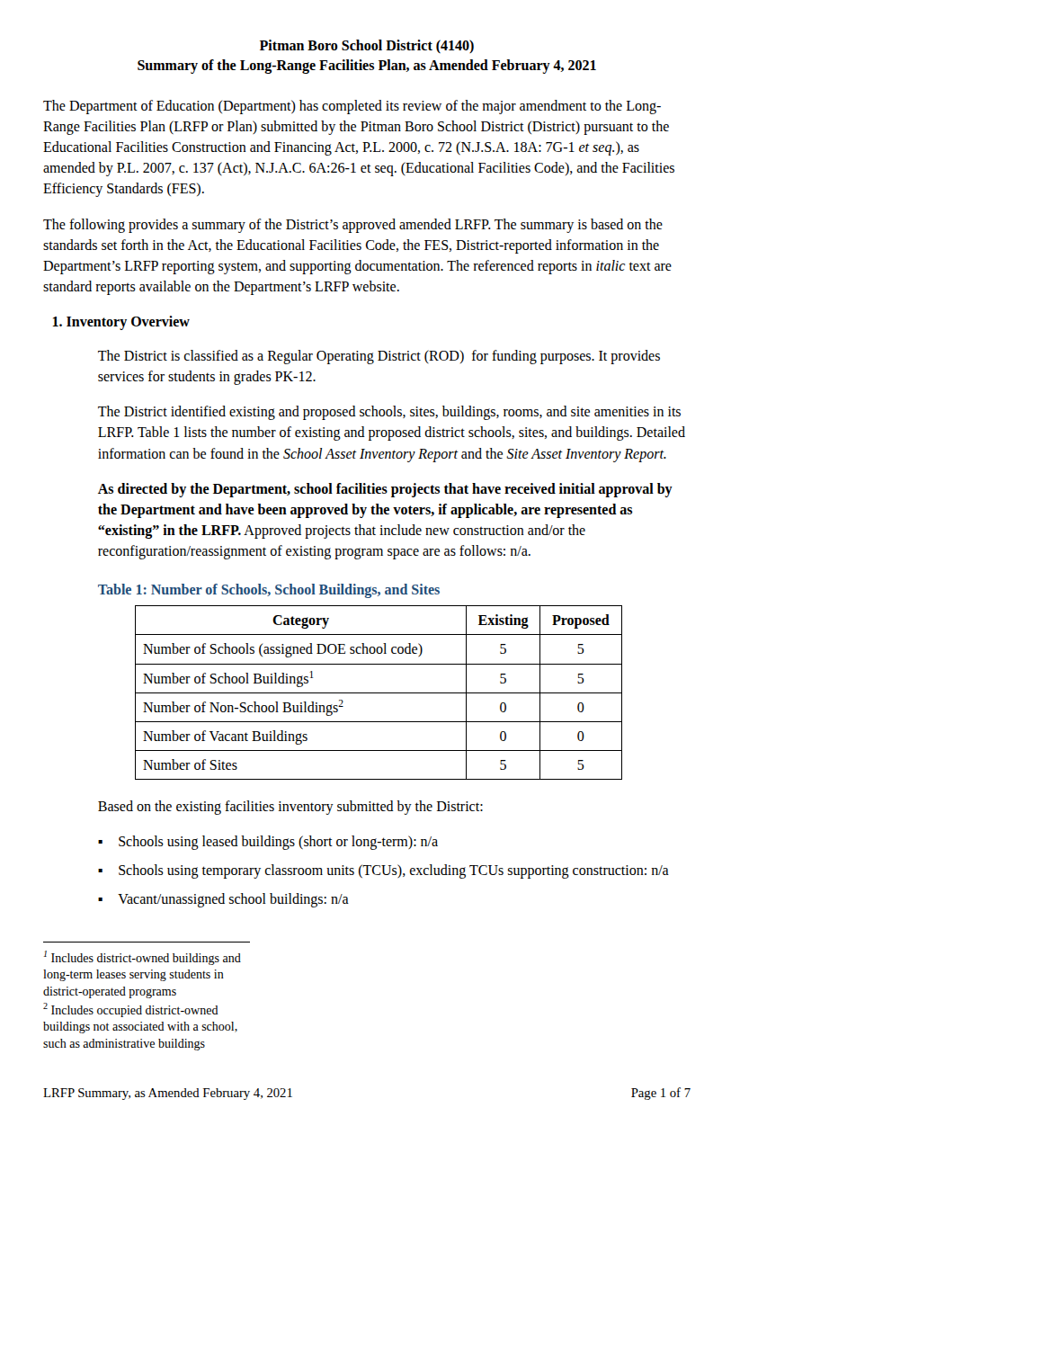Pitman Boro School District (4140) Summary of the Long-Range Facilities Plan, as Amended February 4, 2021
The Department of Education (Department) has completed its review of the major amendment to the Long-Range Facilities Plan (LRFP or Plan) submitted by the Pitman Boro School District (District) pursuant to the Educational Facilities Construction and Financing Act, P.L. 2000, c. 72 (N.J.S.A. 18A: 7G-1 et seq.), as amended by P.L. 2007, c. 137 (Act), N.J.A.C. 6A:26-1 et seq. (Educational Facilities Code), and the Facilities Efficiency Standards (FES).
The following provides a summary of the District’s approved amended LRFP. The summary is based on the standards set forth in the Act, the Educational Facilities Code, the FES, District-reported information in the Department’s LRFP reporting system, and supporting documentation. The referenced reports in italic text are standard reports available on the Department’s LRFP website.
Inventory Overview
The District is classified as a Regular Operating District (ROD) for funding purposes. It provides services for students in grades PK-12.
The District identified existing and proposed schools, sites, buildings, rooms, and site amenities in its LRFP. Table 1 lists the number of existing and proposed district schools, sites, and buildings. Detailed information can be found in the School Asset Inventory Report and the Site Asset Inventory Report.
As directed by the Department, school facilities projects that have received initial approval by the Department and have been approved by the voters, if applicable, are represented as “existing” in the LRFP. Approved projects that include new construction and/or the reconfiguration/reassignment of existing program space are as follows: n/a.
Table 1: Number of Schools, School Buildings, and Sites
| Category | Existing | Proposed |
| --- | --- | --- |
| Number of Schools (assigned DOE school code) | 5 | 5 |
| Number of School Buildings 1 | 5 | 5 |
| Number of Non-School Buildings 2 | 0 | 0 |
| Number of Vacant Buildings | 0 | 0 |
| Number of Sites | 5 | 5 |
Based on the existing facilities inventory submitted by the District:
Schools using leased buildings (short or long-term): n/a
Schools using temporary classroom units (TCUs), excluding TCUs supporting construction: n/a
Vacant/unassigned school buildings: n/a
1 Includes district-owned buildings and long-term leases serving students in district-operated programs
2 Includes occupied district-owned buildings not associated with a school, such as administrative buildings
LRFP Summary, as Amended February 4, 2021 Page 1 of 7